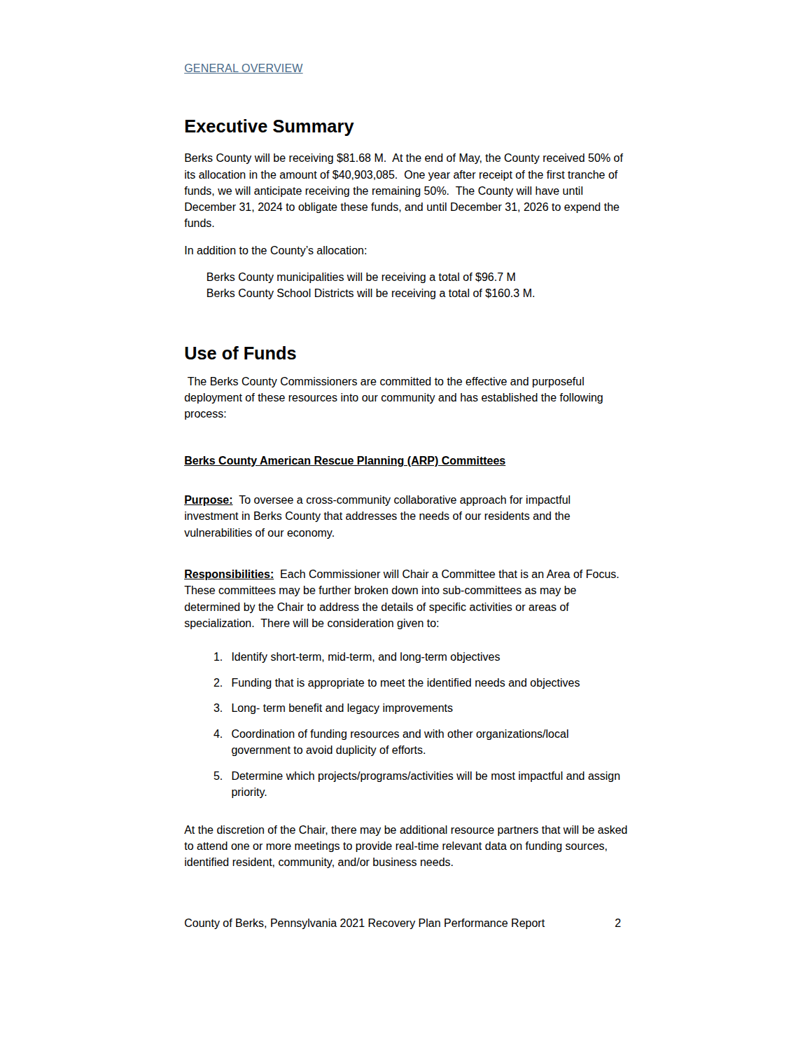GENERAL OVERVIEW
Executive Summary
Berks County will be receiving $81.68 M. At the end of May, the County received 50% of its allocation in the amount of $40,903,085. One year after receipt of the first tranche of funds, we will anticipate receiving the remaining 50%. The County will have until December 31, 2024 to obligate these funds, and until December 31, 2026 to expend the funds.
In addition to the County’s allocation:
Berks County municipalities will be receiving a total of $96.7 M
Berks County School Districts will be receiving a total of $160.3 M.
Use of Funds
The Berks County Commissioners are committed to the effective and purposeful deployment of these resources into our community and has established the following process:
Berks County American Rescue Planning (ARP) Committees
Purpose: To oversee a cross-community collaborative approach for impactful investment in Berks County that addresses the needs of our residents and the vulnerabilities of our economy.
Responsibilities: Each Commissioner will Chair a Committee that is an Area of Focus. These committees may be further broken down into sub-committees as may be determined by the Chair to address the details of specific activities or areas of specialization. There will be consideration given to:
Identify short-term, mid-term, and long-term objectives
Funding that is appropriate to meet the identified needs and objectives
Long- term benefit and legacy improvements
Coordination of funding resources and with other organizations/local government to avoid duplicity of efforts.
Determine which projects/programs/activities will be most impactful and assign priority.
At the discretion of the Chair, there may be additional resource partners that will be asked to attend one or more meetings to provide real-time relevant data on funding sources, identified resident, community, and/or business needs.
County of Berks, Pennsylvania 2021 Recovery Plan Performance Report 2